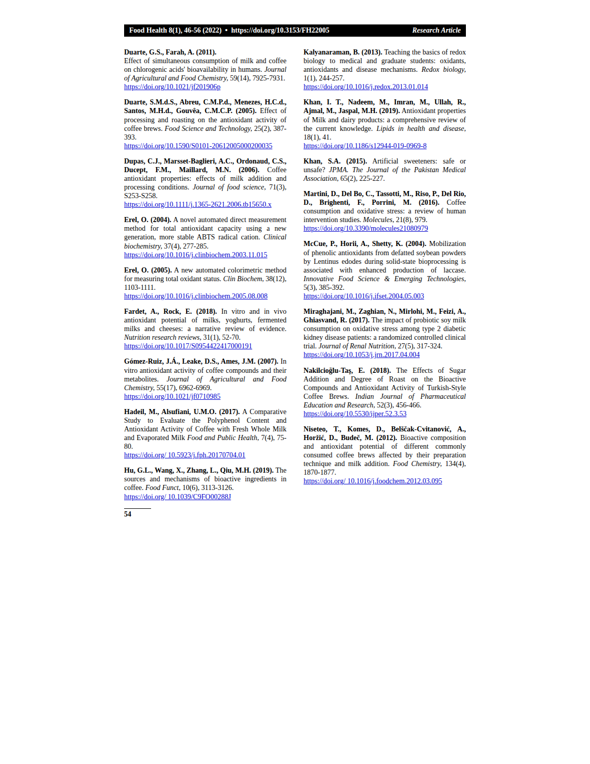Food Health 8(1), 46-56 (2022) • https://doi.org/10.3153/FH22005 Research Article
Duarte, G.S., Farah, A. (2011).
Effect of simultaneous consumption of milk and coffee on chlorogenic acids' bioavailability in humans. Journal of Agricultural and Food Chemistry, 59(14), 7925-7931.
https://doi.org/10.1021/jf201906p
Duarte, S.M.d.S., Abreu, C.M.P.d., Menezes, H.C.d., Santos, M.H.d., Gouvêa, C.M.C.P. (2005). Effect of processing and roasting on the antioxidant activity of coffee brews. Food Science and Technology, 25(2), 387-393.
https://doi.org/10.1590/S0101-20612005000200035
Dupas, C.J., Marsset-Baglieri, A.C., Ordonaud, C.S., Ducept, F.M., Maillard, M.N. (2006). Coffee antioxidant properties: effects of milk addition and processing conditions. Journal of food science, 71(3), S253-S258.
https://doi.org/10.1111/j.1365-2621.2006.tb15650.x
Erel, O. (2004). A novel automated direct measurement method for total antioxidant capacity using a new generation, more stable ABTS radical cation. Clinical biochemistry, 37(4), 277-285.
https://doi.org/10.1016/j.clinbiochem.2003.11.015
Erel, O. (2005). A new automated colorimetric method for measuring total oxidant status. Clin Biochem, 38(12), 1103-1111.
https://doi.org/10.1016/j.clinbiochem.2005.08.008
Fardet, A., Rock, E. (2018). In vitro and in vivo antioxidant potential of milks, yoghurts, fermented milks and cheeses: a narrative review of evidence. Nutrition research reviews, 31(1), 52-70.
https://doi.org/10.1017/S0954422417000191
Gómez-Ruiz, J.Á., Leake, D.S., Ames, J.M. (2007). In vitro antioxidant activity of coffee compounds and their metabolites. Journal of Agricultural and Food Chemistry, 55(17), 6962-6969.
https://doi.org/10.1021/jf0710985
Hadeil, M., Alsufiani, U.M.O. (2017). A Comparative Study to Evaluate the Polyphenol Content and Antioxidant Activity of Coffee with Fresh Whole Milk and Evaporated Milk Food and Public Health, 7(4), 75-80.
https://doi.org/ 10.5923/j.fph.20170704.01
Hu, G.L., Wang, X., Zhang, L., Qiu, M.H. (2019). The sources and mechanisms of bioactive ingredients in coffee. Food Funct, 10(6), 3113-3126.
https://doi.org/ 10.1039/C9FO00288J
Kalyanaraman, B. (2013). Teaching the basics of redox biology to medical and graduate students: oxidants, antioxidants and disease mechanisms. Redox biology, 1(1), 244-257.
https://doi.org/10.1016/j.redox.2013.01.014
Khan, I. T., Nadeem, M., Imran, M., Ullah, R., Ajmal, M., Jaspal, M.H. (2019). Antioxidant properties of Milk and dairy products: a comprehensive review of the current knowledge. Lipids in health and disease, 18(1), 41.
https://doi.org/10.1186/s12944-019-0969-8
Khan, S.A. (2015). Artificial sweeteners: safe or unsafe? JPMA. The Journal of the Pakistan Medical Association, 65(2), 225-227.
Martini, D., Del Bo, C., Tassotti, M., Riso, P., Del Rio, D., Brighenti, F., Porrini, M. (2016). Coffee consumption and oxidative stress: a review of human intervention studies. Molecules, 21(8), 979.
https://doi.org/10.3390/molecules21080979
McCue, P., Horii, A., Shetty, K. (2004). Mobilization of phenolic antioxidants from defatted soybean powders by Lentinus edodes during solid-state bioprocessing is associated with enhanced production of laccase. Innovative Food Science & Emerging Technologies, 5(3), 385-392.
https://doi.org/10.1016/j.ifset.2004.05.003
Miraghajani, M., Zaghian, N., Mirlohi, M., Feizi, A., Ghiasvand, R. (2017). The impact of probiotic soy milk consumption on oxidative stress among type 2 diabetic kidney disease patients: a randomized controlled clinical trial. Journal of Renal Nutrition, 27(5), 317-324.
https://doi.org/10.1053/j.jrn.2017.04.004
Nakilcioğlu-Taş, E. (2018). The Effects of Sugar Addition and Degree of Roast on the Bioactive Compounds and Antioxidant Activity of Turkish-Style Coffee Brews. Indian Journal of Pharmaceutical Education and Research, 52(3), 456-466.
https://doi.org/10.5530/ijper.52.3.53
Niseteo, T., Komes, D., Belščak-Cvitanović, A., Horžić, D., Budeč, M. (2012). Bioactive composition and antioxidant potential of different commonly consumed coffee brews affected by their preparation technique and milk addition. Food Chemistry, 134(4), 1870-1877.
https://doi.org/ 10.1016/j.foodchem.2012.03.095
54